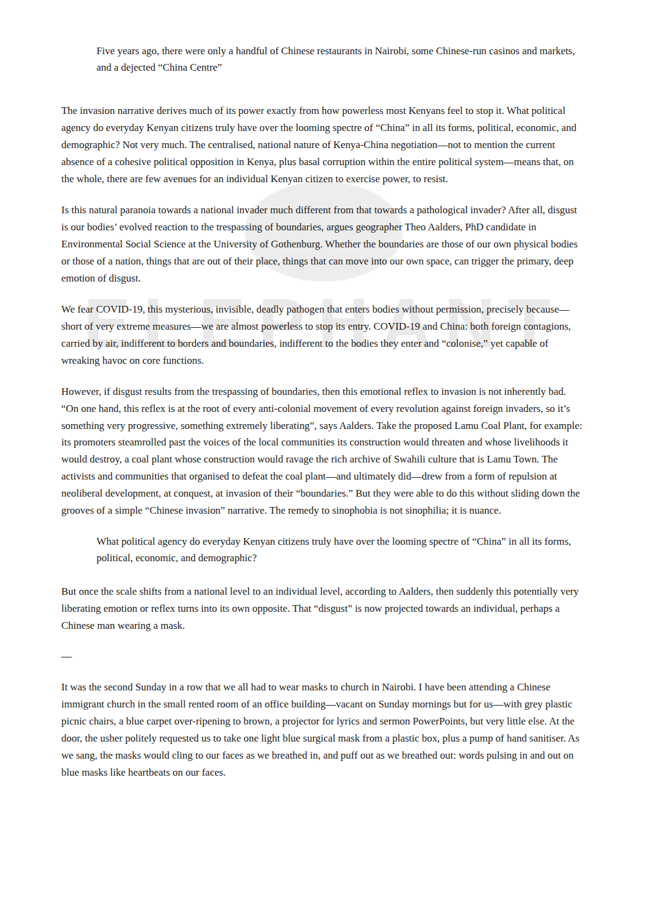ELEPHANT
Five years ago, there were only a handful of Chinese restaurants in Nairobi, some Chinese-run casinos and markets, and a dejected “China Centre”
The invasion narrative derives much of its power exactly from how powerless most Kenyans feel to stop it. What political agency do everyday Kenyan citizens truly have over the looming spectre of “China” in all its forms, political, economic, and demographic? Not very much. The centralised, national nature of Kenya-China negotiation—not to mention the current absence of a cohesive political opposition in Kenya, plus basal corruption within the entire political system—means that, on the whole, there are few avenues for an individual Kenyan citizen to exercise power, to resist.
Is this natural paranoia towards a national invader much different from that towards a pathological invader? After all, disgust is our bodies’ evolved reaction to the trespassing of boundaries, argues geographer Theo Aalders, PhD candidate in Environmental Social Science at the University of Gothenburg. Whether the boundaries are those of our own physical bodies or those of a nation, things that are out of their place, things that can move into our own space, can trigger the primary, deep emotion of disgust.
We fear COVID-19, this mysterious, invisible, deadly pathogen that enters bodies without permission, precisely because—short of very extreme measures—we are almost powerless to stop its entry. COVID-19 and China: both foreign contagions, carried by air, indifferent to borders and boundaries, indifferent to the bodies they enter and “colonise,” yet capable of wreaking havoc on core functions.
However, if disgust results from the trespassing of boundaries, then this emotional reflex to invasion is not inherently bad. “On one hand, this reflex is at the root of every anti-colonial movement of every revolution against foreign invaders, so it’s something very progressive, something extremely liberating”, says Aalders. Take the proposed Lamu Coal Plant, for example: its promoters steamrolled past the voices of the local communities its construction would threaten and whose livelihoods it would destroy, a coal plant whose construction would ravage the rich archive of Swahili culture that is Lamu Town. The activists and communities that organised to defeat the coal plant—and ultimately did—drew from a form of repulsion at neoliberal development, at conquest, at invasion of their “boundaries.” But they were able to do this without sliding down the grooves of a simple “Chinese invasion” narrative. The remedy to sinophobia is not sinophilia; it is nuance.
What political agency do everyday Kenyan citizens truly have over the looming spectre of “China” in all its forms, political, economic, and demographic?
But once the scale shifts from a national level to an individual level, according to Aalders, then suddenly this potentially very liberating emotion or reflex turns into its own opposite. That “disgust” is now projected towards an individual, perhaps a Chinese man wearing a mask.
—
It was the second Sunday in a row that we all had to wear masks to church in Nairobi. I have been attending a Chinese immigrant church in the small rented room of an office building—vacant on Sunday mornings but for us—with grey plastic picnic chairs, a blue carpet over-ripening to brown, a projector for lyrics and sermon PowerPoints, but very little else. At the door, the usher politely requested us to take one light blue surgical mask from a plastic box, plus a pump of hand sanitiser. As we sang, the masks would cling to our faces as we breathed in, and puff out as we breathed out: words pulsing in and out on blue masks like heartbeats on our faces.